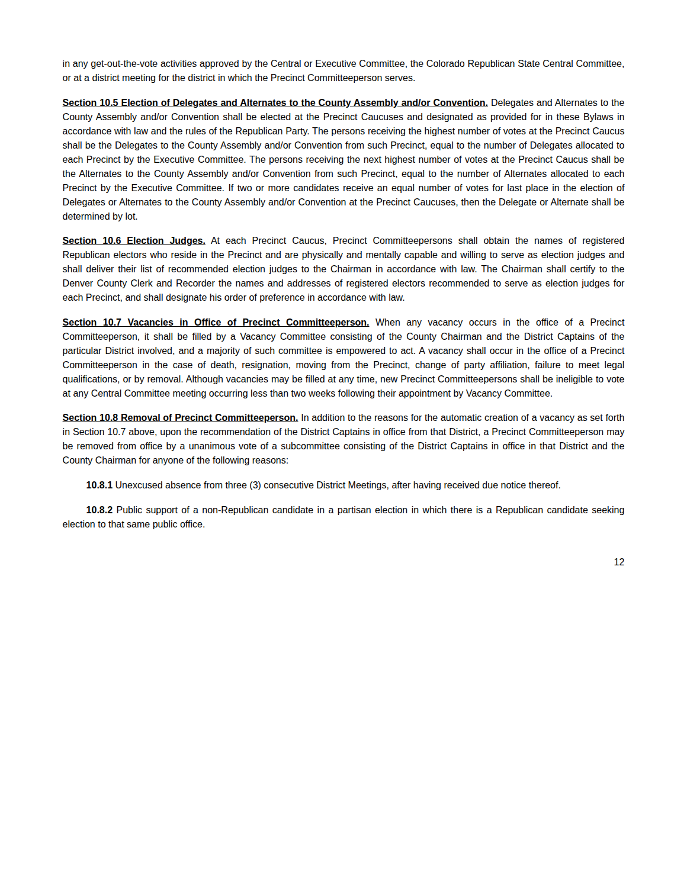in any get-out-the-vote activities approved by the Central or Executive Committee, the Colorado Republican State Central Committee, or at a district meeting for the district in which the Precinct Committeeperson serves.
Section 10.5 Election of Delegates and Alternates to the County Assembly and/or Convention. Delegates and Alternates to the County Assembly and/or Convention shall be elected at the Precinct Caucuses and designated as provided for in these Bylaws in accordance with law and the rules of the Republican Party. The persons receiving the highest number of votes at the Precinct Caucus shall be the Delegates to the County Assembly and/or Convention from such Precinct, equal to the number of Delegates allocated to each Precinct by the Executive Committee. The persons receiving the next highest number of votes at the Precinct Caucus shall be the Alternates to the County Assembly and/or Convention from such Precinct, equal to the number of Alternates allocated to each Precinct by the Executive Committee. If two or more candidates receive an equal number of votes for last place in the election of Delegates or Alternates to the County Assembly and/or Convention at the Precinct Caucuses, then the Delegate or Alternate shall be determined by lot.
Section 10.6 Election Judges. At each Precinct Caucus, Precinct Committeepersons shall obtain the names of registered Republican electors who reside in the Precinct and are physically and mentally capable and willing to serve as election judges and shall deliver their list of recommended election judges to the Chairman in accordance with law. The Chairman shall certify to the Denver County Clerk and Recorder the names and addresses of registered electors recommended to serve as election judges for each Precinct, and shall designate his order of preference in accordance with law.
Section 10.7 Vacancies in Office of Precinct Committeeperson. When any vacancy occurs in the office of a Precinct Committeeperson, it shall be filled by a Vacancy Committee consisting of the County Chairman and the District Captains of the particular District involved, and a majority of such committee is empowered to act. A vacancy shall occur in the office of a Precinct Committeeperson in the case of death, resignation, moving from the Precinct, change of party affiliation, failure to meet legal qualifications, or by removal. Although vacancies may be filled at any time, new Precinct Committeepersons shall be ineligible to vote at any Central Committee meeting occurring less than two weeks following their appointment by Vacancy Committee.
Section 10.8 Removal of Precinct Committeeperson. In addition to the reasons for the automatic creation of a vacancy as set forth in Section 10.7 above, upon the recommendation of the District Captains in office from that District, a Precinct Committeeperson may be removed from office by a unanimous vote of a subcommittee consisting of the District Captains in office in that District and the County Chairman for anyone of the following reasons:
10.8.1 Unexcused absence from three (3) consecutive District Meetings, after having received due notice thereof.
10.8.2 Public support of a non-Republican candidate in a partisan election in which there is a Republican candidate seeking election to that same public office.
12